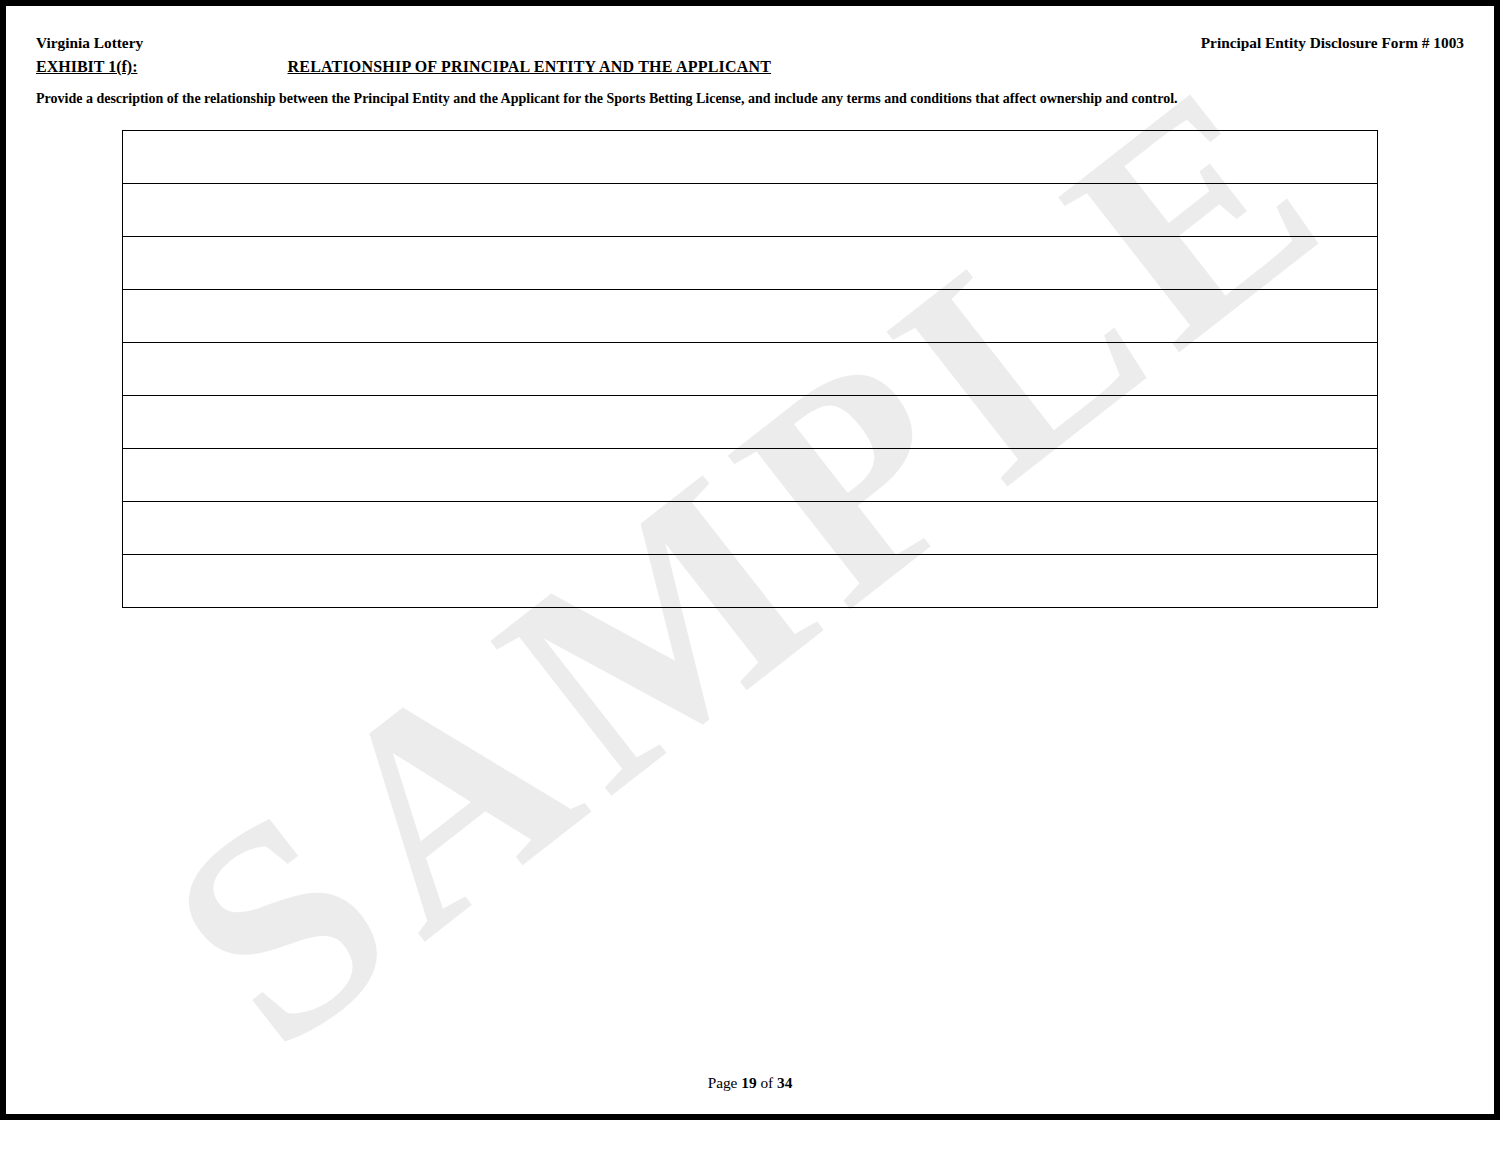SAMPLE
Virginia Lottery Principal Entity Disclosure Form # 1003
EXHIBIT 1(f): RELATIONSHIP OF PRINCIPAL ENTITY AND THE APPLICANT
Provide a description of the relationship between the Principal Entity and the Applicant for the Sports Betting License, and include any terms and conditions that affect ownership and control.
Page 19 of 34